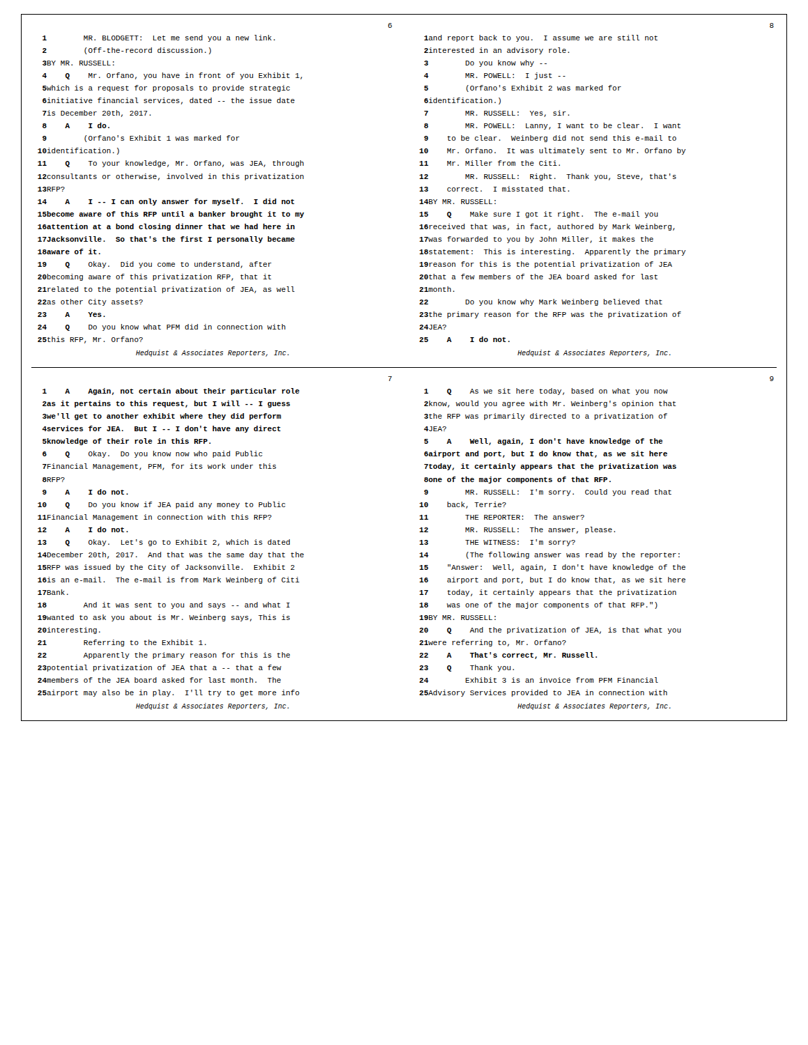6
| 1 | MR. BLODGETT: Let me send you a new link. |
| 2 | (Off-the-record discussion.) |
| 3 | BY MR. RUSSELL: |
| 4 | Q Mr. Orfano, you have in front of you Exhibit 1, |
| 5 | which is a request for proposals to provide strategic |
| 6 | initiative financial services, dated -- the issue date |
| 7 | is December 20th, 2017. |
| 8 | A I do. |
| 9 | (Orfano's Exhibit 1 was marked for |
| 10 | identification.) |
| 11 | Q To your knowledge, Mr. Orfano, was JEA, through |
| 12 | consultants or otherwise, involved in this privatization |
| 13 | RFP? |
| 14 | A I -- I can only answer for myself. I did not |
| 15 | become aware of this RFP until a banker brought it to my |
| 16 | attention at a bond closing dinner that we had here in |
| 17 | Jacksonville. So that's the first I personally became |
| 18 | aware of it. |
| 19 | Q Okay. Did you come to understand, after |
| 20 | becoming aware of this privatization RFP, that it |
| 21 | related to the potential privatization of JEA, as well |
| 22 | as other City assets? |
| 23 | A Yes. |
| 24 | Q Do you know what PFM did in connection with |
| 25 | this RFP, Mr. Orfano? |
Hedquist & Associates Reporters, Inc.
8
| 1 | and report back to you. I assume we are still not |
| 2 | interested in an advisory role. |
| 3 | Do you know why -- |
| 4 | MR. POWELL: I just -- |
| 5 | (Orfano's Exhibit 2 was marked for |
| 6 | identification.) |
| 7 | MR. RUSSELL: Yes, sir. |
| 8 | MR. POWELL: Lanny, I want to be clear. I want |
| 9 | to be clear. Weinberg did not send this e-mail to |
| 10 | Mr. Orfano. It was ultimately sent to Mr. Orfano by |
| 11 | Mr. Miller from the Citi. |
| 12 | MR. RUSSELL: Right. Thank you, Steve, that's |
| 13 | correct. I misstated that. |
| 14 | BY MR. RUSSELL: |
| 15 | Q Make sure I got it right. The e-mail you |
| 16 | received that was, in fact, authored by Mark Weinberg, |
| 17 | was forwarded to you by John Miller, it makes the |
| 18 | statement: This is interesting. Apparently the primary |
| 19 | reason for this is the potential privatization of JEA |
| 20 | that a few members of the JEA board asked for last |
| 21 | month. |
| 22 | Do you know why Mark Weinberg believed that |
| 23 | the primary reason for the RFP was the privatization of |
| 24 | JEA? |
| 25 | A I do not. |
Hedquist & Associates Reporters, Inc.
7
| 1 | A Again, not certain about their particular role |
| 2 | as it pertains to this request, but I will -- I guess |
| 3 | we'll get to another exhibit where they did perform |
| 4 | services for JEA. But I -- I don't have any direct |
| 5 | knowledge of their role in this RFP. |
| 6 | Q Okay. Do you know now who paid Public |
| 7 | Financial Management, PFM, for its work under this |
| 8 | RFP? |
| 9 | A I do not. |
| 10 | Q Do you know if JEA paid any money to Public |
| 11 | Financial Management in connection with this RFP? |
| 12 | A I do not. |
| 13 | Q Okay. Let's go to Exhibit 2, which is dated |
| 14 | December 20th, 2017. And that was the same day that the |
| 15 | RFP was issued by the City of Jacksonville. Exhibit 2 |
| 16 | is an e-mail. The e-mail is from Mark Weinberg of Citi |
| 17 | Bank. |
| 18 | And it was sent to you and says -- and what I |
| 19 | wanted to ask you about is Mr. Weinberg says, This is |
| 20 | interesting. |
| 21 | Referring to the Exhibit 1. |
| 22 | Apparently the primary reason for this is the |
| 23 | potential privatization of JEA that a -- that a few |
| 24 | members of the JEA board asked for last month. The |
| 25 | airport may also be in play. I'll try to get more info |
Hedquist & Associates Reporters, Inc.
9
| 1 | Q As we sit here today, based on what you now |
| 2 | know, would you agree with Mr. Weinberg's opinion that |
| 3 | the RFP was primarily directed to a privatization of |
| 4 | JEA? |
| 5 | A Well, again, I don't have knowledge of the |
| 6 | airport and port, but I do know that, as we sit here |
| 7 | today, it certainly appears that the privatization was |
| 8 | one of the major components of that RFP. |
| 9 | MR. RUSSELL: I'm sorry. Could you read that |
| 10 | back, Terrie? |
| 11 | THE REPORTER: The answer? |
| 12 | MR. RUSSELL: The answer, please. |
| 13 | THE WITNESS: I'm sorry? |
| 14 | (The following answer was read by the reporter: |
| 15 | "Answer: Well, again, I don't have knowledge of the |
| 16 | airport and port, but I do know that, as we sit here |
| 17 | today, it certainly appears that the privatization |
| 18 | was one of the major components of that RFP.") |
| 19 | BY MR. RUSSELL: |
| 20 | Q And the privatization of JEA, is that what you |
| 21 | were referring to, Mr. Orfano? |
| 22 | A That's correct, Mr. Russell. |
| 23 | Q Thank you. |
| 24 | Exhibit 3 is an invoice from PFM Financial |
| 25 | Advisory Services provided to JEA in connection with |
Hedquist & Associates Reporters, Inc.